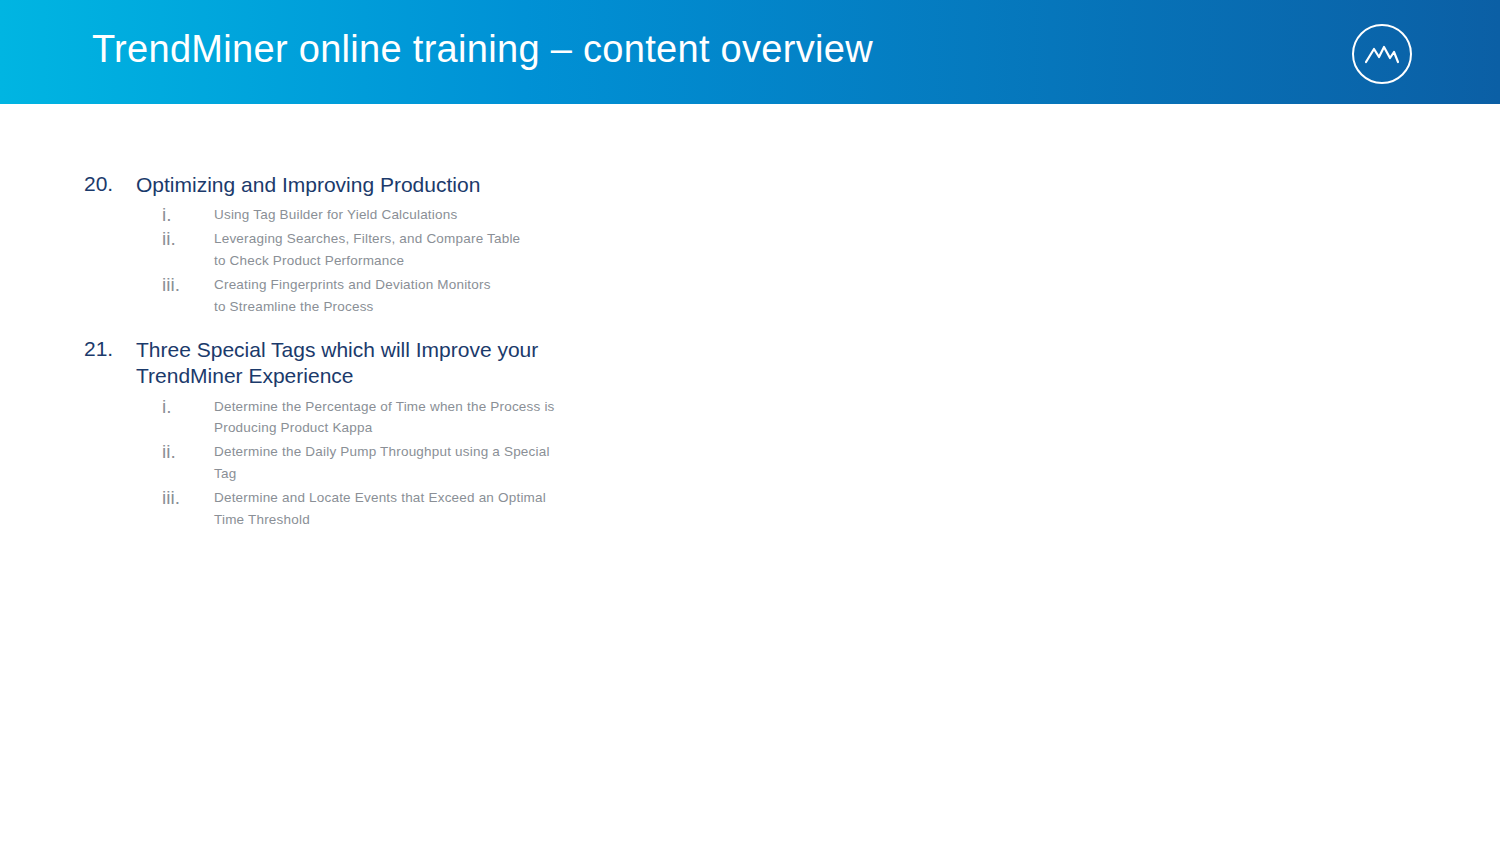TrendMiner online training – content overview
20.
Optimizing and Improving Production
i. Using Tag Builder for Yield Calculations
ii. Leveraging Searches, Filters, and Compare Table
to Check Product Performance
iii. Creating Fingerprints and Deviation Monitors
to Streamline the Process
21.
Three Special Tags which will Improve your
TrendMiner Experience
i. Determine the Percentage of Time when the Process is
Producing Product Kappa
ii. Determine the Daily Pump Throughput using a Special
Tag
iii. Determine and Locate Events that Exceed an Optimal
Time Threshold